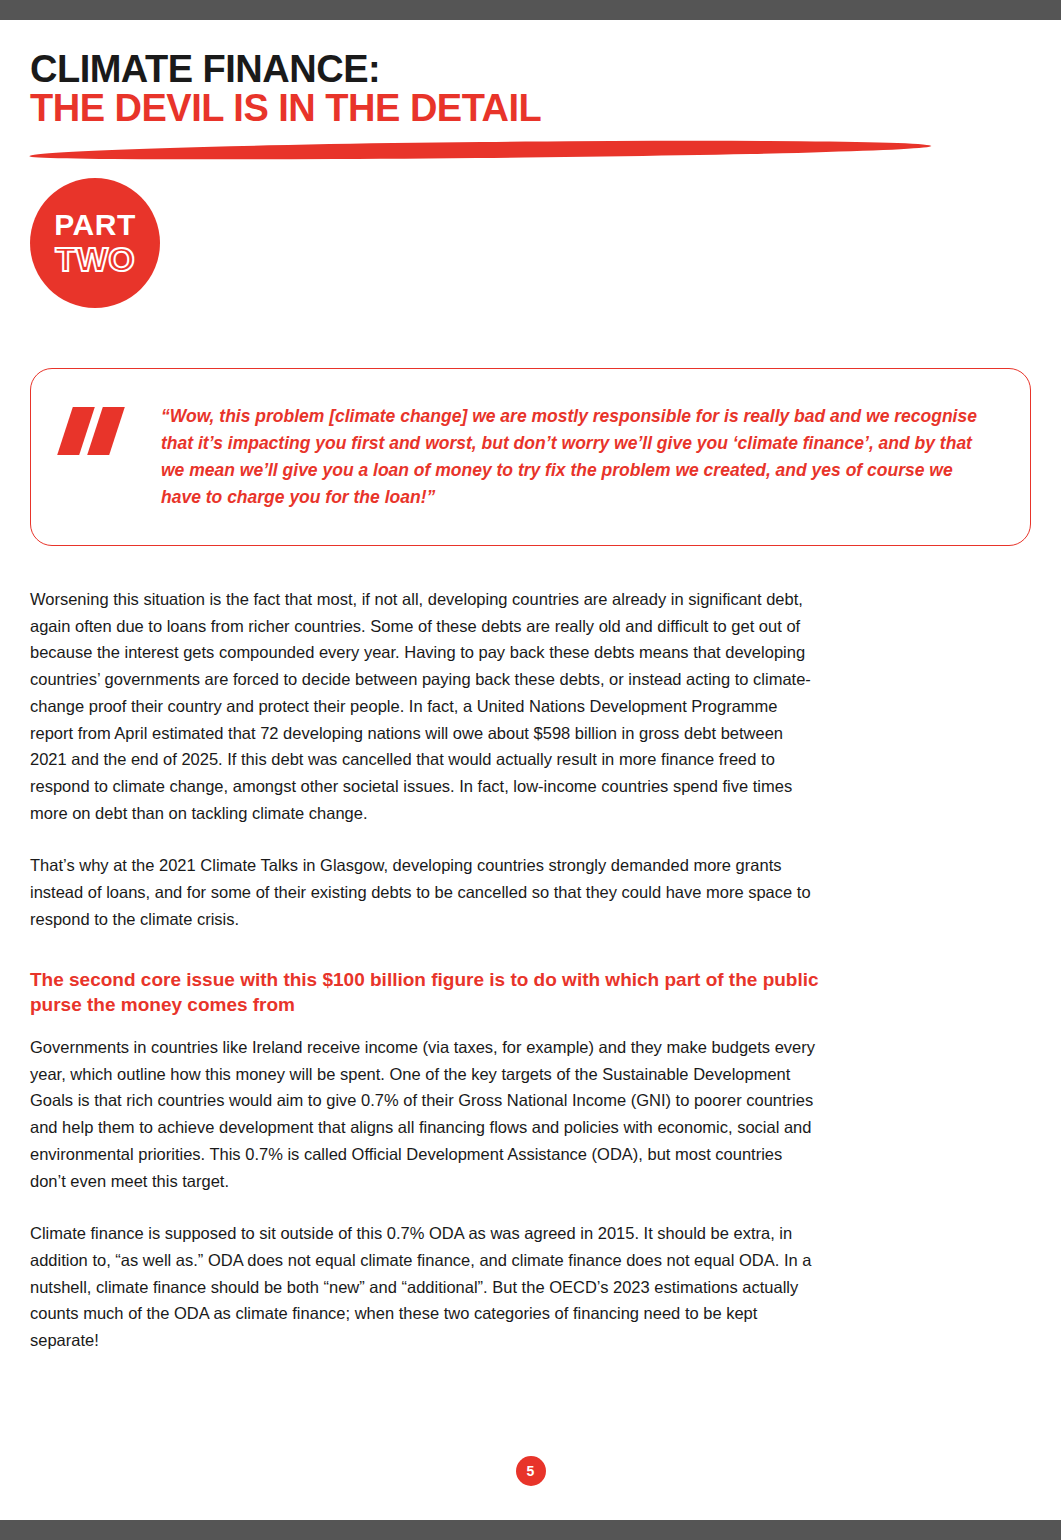Climate Finance: The Devil is in the Detail
Part Two
“Wow, this problem [climate change] we are mostly responsible for is really bad and we recognise that it’s impacting you first and worst, but don’t worry we’ll give you ‘climate finance’, and by that we mean we’ll give you a loan of money to try fix the problem we created, and yes of course we have to charge you for the loan!”
Worsening this situation is the fact that most, if not all, developing countries are already in significant debt, again often due to loans from richer countries. Some of these debts are really old and difficult to get out of because the interest gets compounded every year. Having to pay back these debts means that developing countries’ governments are forced to decide between paying back these debts, or instead acting to climate-change proof their country and protect their people. In fact, a United Nations Development Programme report from April estimated that 72 developing nations will owe about $598 billion in gross debt between 2021 and the end of 2025. If this debt was cancelled that would actually result in more finance freed to respond to climate change, amongst other societal issues. In fact, low-income countries spend five times more on debt than on tackling climate change.
That’s why at the 2021 Climate Talks in Glasgow, developing countries strongly demanded more grants instead of loans, and for some of their existing debts to be cancelled so that they could have more space to respond to the climate crisis.
The second core issue with this $100 billion figure is to do with which part of the public purse the money comes from
Governments in countries like Ireland receive income (via taxes, for example) and they make budgets every year, which outline how this money will be spent. One of the key targets of the Sustainable Development Goals is that rich countries would aim to give 0.7% of their Gross National Income (GNI) to poorer countries and help them to achieve development that aligns all financing flows and policies with economic, social and environmental priorities. This 0.7% is called Official Development Assistance (ODA), but most countries don’t even meet this target.
Climate finance is supposed to sit outside of this 0.7% ODA as was agreed in 2015. It should be extra, in addition to, “as well as.” ODA does not equal climate finance, and climate finance does not equal ODA. In a nutshell, climate finance should be both “new” and “additional”. But the OECD’s 2023 estimations actually counts much of the ODA as climate finance; when these two categories of financing need to be kept separate!
5